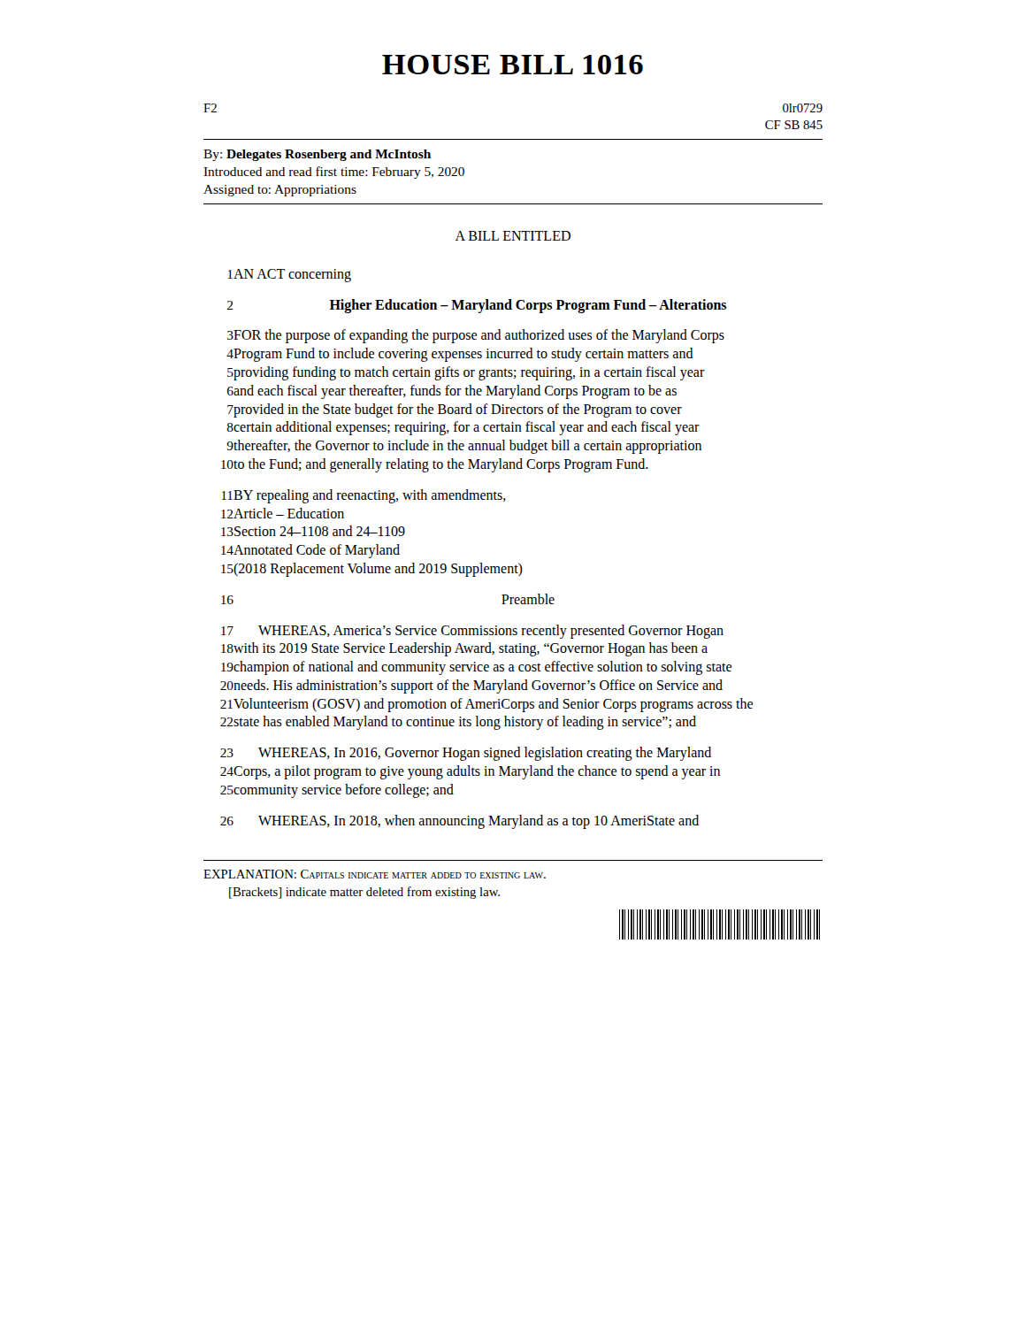HOUSE BILL 1016
F2
0lr0729
CF SB 845
By: Delegates Rosenberg and McIntosh
Introduced and read first time: February 5, 2020
Assigned to: Appropriations
A BILL ENTITLED
| 1 | AN ACT concerning |
| 2 | Higher Education – Maryland Corps Program Fund – Alterations |
| 3 | FOR the purpose of expanding the purpose and authorized uses of the Maryland Corps |
| 4 | Program Fund to include covering expenses incurred to study certain matters and |
| 5 | providing funding to match certain gifts or grants; requiring, in a certain fiscal year |
| 6 | and each fiscal year thereafter, funds for the Maryland Corps Program to be as |
| 7 | provided in the State budget for the Board of Directors of the Program to cover |
| 8 | certain additional expenses; requiring, for a certain fiscal year and each fiscal year |
| 9 | thereafter, the Governor to include in the annual budget bill a certain appropriation |
| 10 | to the Fund; and generally relating to the Maryland Corps Program Fund. |
| 11 | BY repealing and reenacting, with amendments, |
| 12 | Article – Education |
| 13 | Section 24–1108 and 24–1109 |
| 14 | Annotated Code of Maryland |
| 15 | (2018 Replacement Volume and 2019 Supplement) |
| 16 | Preamble |
| 17 | WHEREAS, America’s Service Commissions recently presented Governor Hogan |
| 18 | with its 2019 State Service Leadership Award, stating, “Governor Hogan has been a |
| 19 | champion of national and community service as a cost effective solution to solving state |
| 20 | needs. His administration’s support of the Maryland Governor’s Office on Service and |
| 21 | Volunteerism (GOSV) and promotion of AmeriCorps and Senior Corps programs across the |
| 22 | state has enabled Maryland to continue its long history of leading in service”; and |
| 23 | WHEREAS, In 2016, Governor Hogan signed legislation creating the Maryland |
| 24 | Corps, a pilot program to give young adults in Maryland the chance to spend a year in |
| 25 | community service before college; and |
| 26 | WHEREAS, In 2018, when announcing Maryland as a top 10 AmeriState and |
EXPLANATION: Capitals indicate matter added to existing law.
[Brackets] indicate matter deleted from existing law.